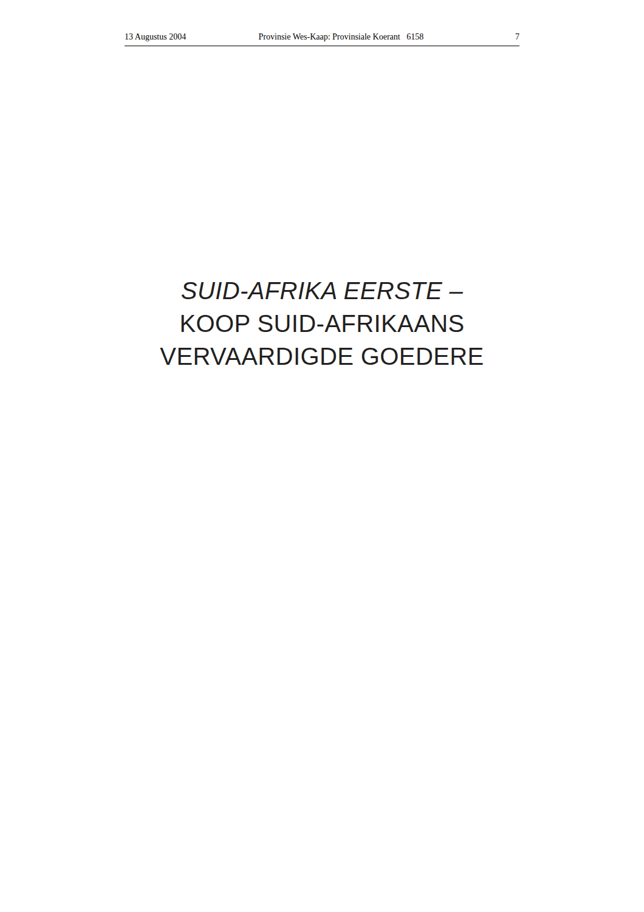13 Augustus 2004
Provinsie Wes-Kaap: Provinsiale Koerant 6158
7
SUID-AFRIKA EERSTE – KOOP SUID-AFRIKAANS VERVAARDIGDE GOEDERE